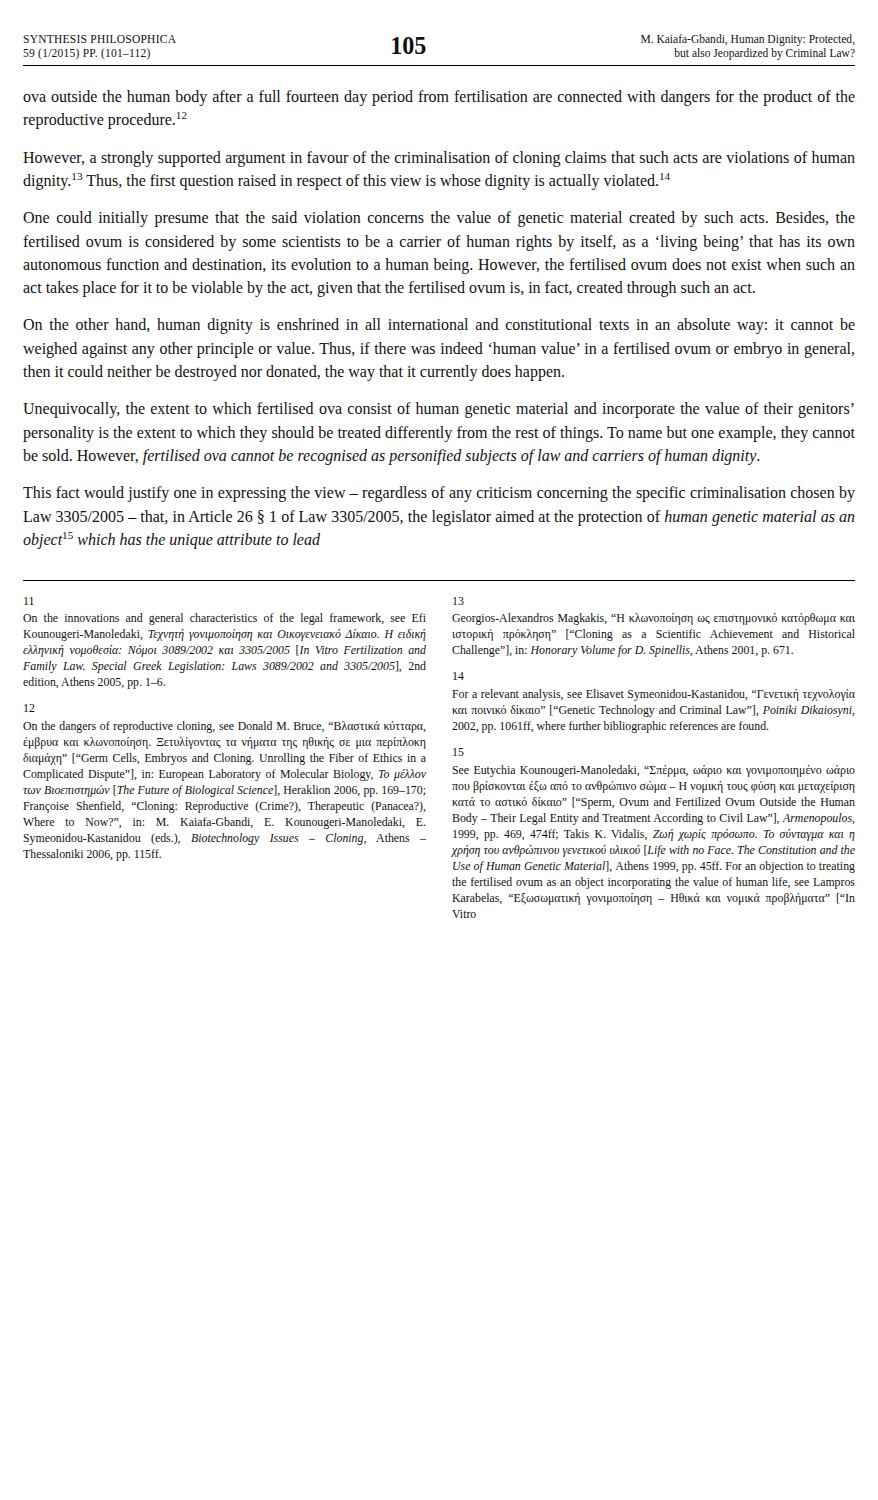Synthesis Philosophica
59 (1/2015) pp. (101–112)
105
M. Kaiafa-Gbandi, Human Dignity: Protected,
but also Jeopardized by Criminal Law?
ova outside the human body after a full fourteen day period from fertilisation are connected with dangers for the product of the reproductive procedure.12
However, a strongly supported argument in favour of the criminalisation of cloning claims that such acts are violations of human dignity.13 Thus, the first question raised in respect of this view is whose dignity is actually violated.14
One could initially presume that the said violation concerns the value of genetic material created by such acts. Besides, the fertilised ovum is considered by some scientists to be a carrier of human rights by itself, as a ‘living being’ that has its own autonomous function and destination, its evolution to a human being. However, the fertilised ovum does not exist when such an act takes place for it to be violable by the act, given that the fertilised ovum is, in fact, created through such an act.
On the other hand, human dignity is enshrined in all international and constitutional texts in an absolute way: it cannot be weighed against any other principle or value. Thus, if there was indeed ‘human value’ in a fertilised ovum or embryo in general, then it could neither be destroyed nor donated, the way that it currently does happen.
Unequivocally, the extent to which fertilised ova consist of human genetic material and incorporate the value of their genitors’ personality is the extent to which they should be treated differently from the rest of things. To name but one example, they cannot be sold. However, fertilised ova cannot be recognised as personified subjects of law and carriers of human dignity.
This fact would justify one in expressing the view – regardless of any criticism concerning the specific criminalisation chosen by Law 3305/2005 – that, in Article 26 § 1 of Law 3305/2005, the legislator aimed at the protection of human genetic material as an object15 which has the unique attribute to lead
11
On the innovations and general characteristics of the legal framework, see Efi Kounougeri-Manoledaki, Τεχνητή γονιμοποίηση και Οικογενειακό Δίκαιο. Η ειδική ελληνική νομοθεσία: Νόμοι 3089/2002 και 3305/2005 [In Vitro Fertilization and Family Law. Special Greek Legislation: Laws 3089/2002 and 3305/2005], 2nd edition, Athens 2005, pp. 1–6.
12
On the dangers of reproductive cloning, see Donald M. Bruce, “Βλαστικά κύτταρα, έμβρυα και κλωνοποίηση. Ξετυλίγοντας τα νήματα της ηθικής σε μια περίπλοκη διαμάχη” [“Germ Cells, Embryos and Cloning. Unrolling the Fiber of Ethics in a Complicated Dispute”], in: European Laboratory of Molecular Biology, Το μέλλον των Βιοεπιστημών [The Future of Biological Science], Heraklion 2006, pp. 169–170; Françoise Shenfield, “Cloning: Reproductive (Crime?), Therapeutic (Panacea?), Where to Now?”, in: M. Kaiafa-Gbandi, E. Kounougeri-Manoledaki, E. Symeonidou-Kastanidou (eds.), Biotechnology Issues – Cloning, Athens – Thessaloniki 2006, pp. 115ff.
13
Georgios-Alexandros Magkakis, “Η κλωνοποίηση ως επιστημονικό κατόρθωμα και ιστορική πρόκληση” [“Cloning as a Scientific Achievement and Historical Challenge”], in: Honorary Volume for D. Spinellis, Athens 2001, p. 671.
14
For a relevant analysis, see Elisavet Symeonidou-Kastanidou, “Γενετική τεχνολογία και ποινικό δίκαιο” [“Genetic Technology and Criminal Law”], Poiniki Dikaiosyni, 2002, pp. 1061ff, where further bibliographic references are found.
15
See Eutychia Kounougeri-Manoledaki, “Σπέρμα, ωάριο και γονιμοποιημένο ωάριο που βρίσκονται έξω από το ανθρώπινο σώμα – Η νομική τους φύση και μεταχείριση κατά το αστικό δίκαιο” [“Sperm, Ovum and Fertilized Ovum Outside the Human Body – Their Legal Entity and Treatment According to Civil Law”], Armenopoulos, 1999, pp. 469, 474ff; Takis K. Vidalis, Ζωή χωρίς πρόσωπο. Το σύνταγμα και η χρήση του ανθρώπινου γενετικού υλικού [Life with no Face. The Constitution and the Use of Human Genetic Material], Athens 1999, pp. 45ff. For an objection to treating the fertilised ovum as an object incorporating the value of human life, see Lampros Karabelas, “Εξωσωματική γονιμοποίηση – Ηθικά και νομικά προβλήματα” [“In Vitro